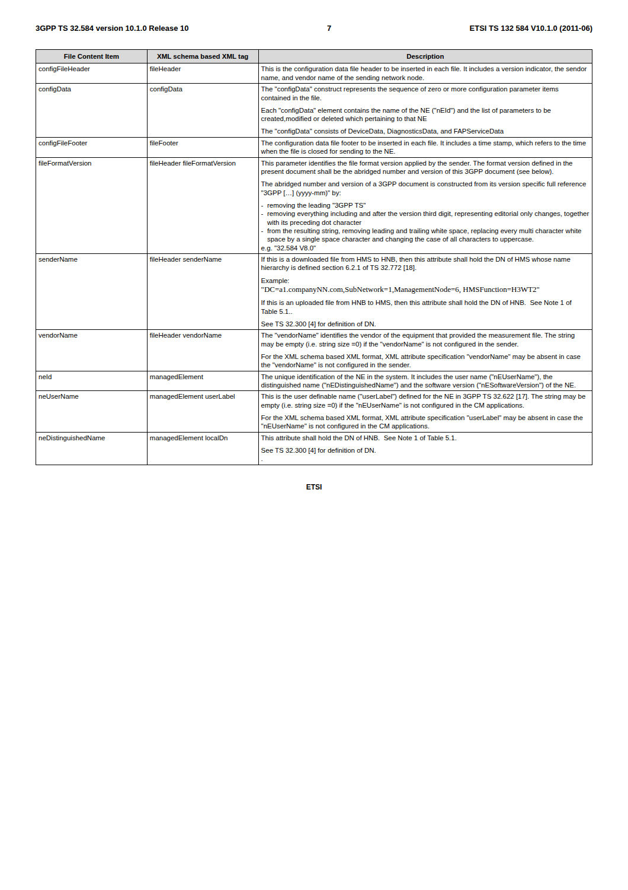3GPP TS 32.584 version 10.1.0 Release 10
7
ETSI TS 132 584 V10.1.0 (2011-06)
| File Content Item | XML schema based XML tag | Description |
| --- | --- | --- |
| configFileHeader | fileHeader | This is the configuration data file header to be inserted in each file. It includes a version indicator, the sendor name, and vendor name of the sending network node. |
| configData | configData | The "configData" construct represents the sequence of zero or more configuration parameter items contained in the file. Each "configData" element contains the name of the NE ("nEId") and the list of parameters to be created,modified or deleted which pertaining to that NE The "configData" consists of DeviceData, DiagnosticsData, and FAPServiceData |
| configFileFooter | fileFooter | The configuration data file footer to be inserted in each file. It includes a time stamp, which refers to the time when the file is closed for sending to the NE. |
| fileFormatVersion | fileHeader fileFormatVersion | This parameter identifies the file format version applied by the sender. The format version defined in the present document shall be the abridged number and version of this 3GPP document (see below). The abridged number and version of a 3GPP document is constructed from its version specific full reference "3GPP […] (yyyy-mm)" by: removing the leading "3GPP TS" removing everything including and after the version third digit, representing editorial only changes, together with its preceding dot character from the resulting string, removing leading and trailing white space, replacing every multi character white space by a single space character and changing the case of all characters to uppercase. e.g. "32.584 V8.0" |
| senderName | fileHeader senderName | If this is a downloaded file from HMS to HNB, then this attribute shall hold the DN of HMS whose name hierarchy is defined section 6.2.1 of TS 32.772 [18]. Example: "DC=a1.companyNN.com,SubNetwork=1,ManagementNode=6, HMSFunction=H3WT2" If this is an uploaded file from HNB to HMS, then this attribute shall hold the DN of HNB. See Note 1 of Table 5.1.. See TS 32.300 [4] for definition of DN. |
| vendorName | fileHeader vendorName | The "vendorName" identifies the vendor of the equipment that provided the measurement file. The string may be empty (i.e. string size =0) if the "vendorName" is not configured in the sender. For the XML schema based XML format, XML attribute specification "vendorName" may be absent in case the "vendorName" is not configured in the sender. |
| neId | managedElement | The unique identification of the NE in the system. It includes the user name ("nEUserName"), the distinguished name ("nEDistinguishedName") and the software version ("nESoftwareVersion") of the NE. |
| neUserName | managedElement userLabel | This is the user definable name ("userLabel") defined for the NE in 3GPP TS 32.622 [17]. The string may be empty (i.e. string size =0) if the "nEUserName" is not configured in the CM applications. For the XML schema based XML format, XML attribute specification "userLabel" may be absent in case the "nEUserName" is not configured in the CM applications. |
| neDistinguishedName | managedElement localDn | This attribute shall hold the DN of HNB. See Note 1 of Table 5.1. See TS 32.300 [4] for definition of DN. . |
ETSI